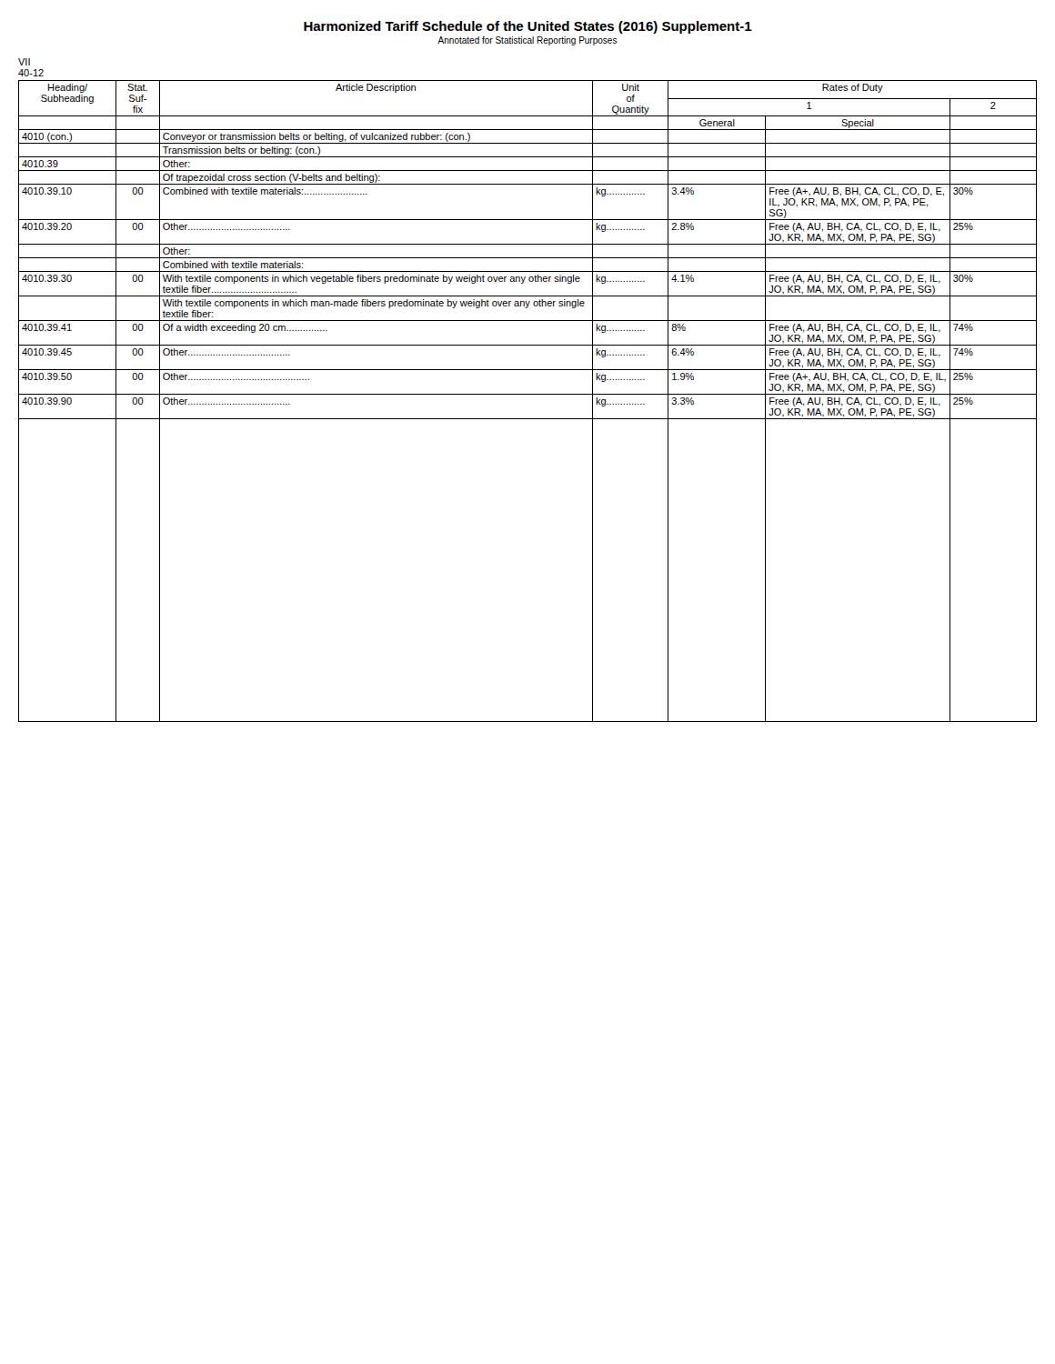Harmonized Tariff Schedule of the United States (2016) Supplement-1
Annotated for Statistical Reporting Purposes
VII
40-12
| Heading/ Subheading | Stat. Suf- fix | Article Description | Unit of Quantity | Rates of Duty |
| --- | --- | --- | --- | --- |
| 1 | 2 |
| | | | | General | Special | |
| 4010 (con.) | | Conveyor or transmission belts or belting, of vulcanized rubber: (con.) | | | | |
| | | Transmission belts or belting: (con.) | | | | |
| 4010.39 | | Other: | | | | |
| | | Of trapezoidal cross section (V-belts and belting): | | | | |
| 4010.39.10 | 00 | Combined with textile materials: ....................... | kg .............. | 3.4% | Free (A+, AU, B, BH, CA, CL, CO, D, E, IL, JO, KR, MA, MX, OM, P, PA, PE, SG) | 30% |
| 4010.39.20 | 00 | Other ..................................... | kg .............. | 2.8% | Free (A, AU, BH, CA, CL, CO, D, E, IL, JO, KR, MA, MX, OM, P, PA, PE, SG) | 25% |
| | | Other: | | | | |
| | | Combined with textile materials: | | | | |
| 4010.39.30 | 00 | With textile components in which vegetable fibers predominate by weight over any other single textile fiber ............................... | kg .............. | 4.1% | Free (A, AU, BH, CA, CL, CO, D, E, IL, JO, KR, MA, MX, OM, P, PA, PE, SG) | 30% |
| | | With textile components in which man-made fibers predominate by weight over any other single textile fiber: | | | | |
| 4010.39.41 | 00 | Of a width exceeding 20 cm ............... | kg .............. | 8% | Free (A, AU, BH, CA, CL, CO, D, E, IL, JO, KR, MA, MX, OM, P, PA, PE, SG) | 74% |
| 4010.39.45 | 00 | Other ..................................... | kg .............. | 6.4% | Free (A, AU, BH, CA, CL, CO, D, E, IL, JO, KR, MA, MX, OM, P, PA, PE, SG) | 74% |
| 4010.39.50 | 00 | Other ............................................ | kg .............. | 1.9% | Free (A+, AU, BH, CA, CL, CO, D, E, IL, JO, KR, MA, MX, OM, P, PA, PE, SG) | 25% |
| 4010.39.90 | 00 | Other ..................................... | kg .............. | 3.3% | Free (A, AU, BH, CA, CL, CO, D, E, IL, JO, KR, MA, MX, OM, P, PA, PE, SG) | 25% |